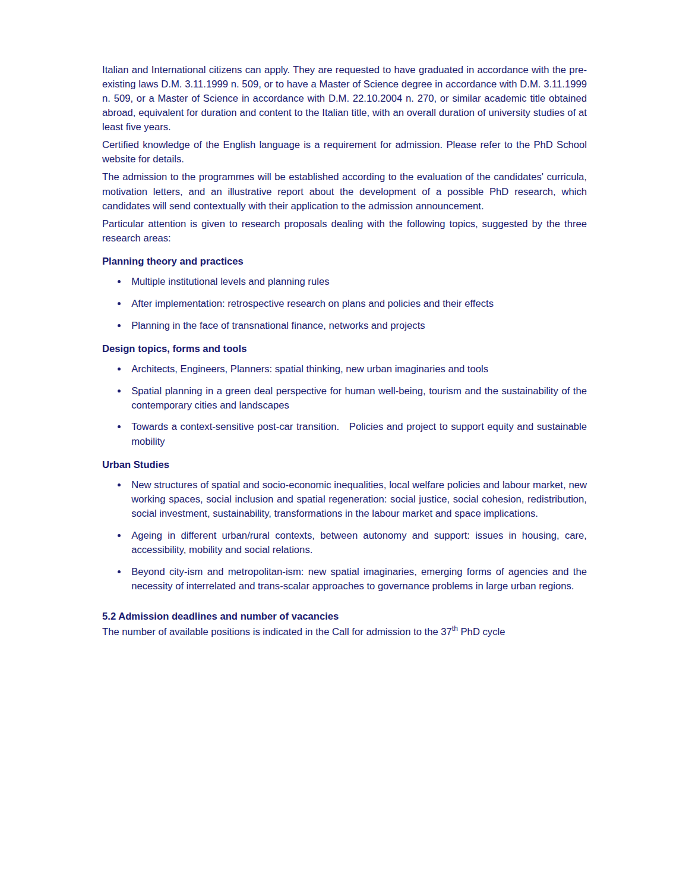Italian and International citizens can apply. They are requested to have graduated in accordance with the pre-existing laws D.M. 3.11.1999 n. 509, or to have a Master of Science degree in accordance with D.M. 3.11.1999 n. 509, or a Master of Science in accordance with D.M. 22.10.2004 n. 270, or similar academic title obtained abroad, equivalent for duration and content to the Italian title, with an overall duration of university studies of at least five years.
Certified knowledge of the English language is a requirement for admission. Please refer to the PhD School website for details.
The admission to the programmes will be established according to the evaluation of the candidates' curricula, motivation letters, and an illustrative report about the development of a possible PhD research, which candidates will send contextually with their application to the admission announcement.
Particular attention is given to research proposals dealing with the following topics, suggested by the three research areas:
Planning theory and practices
Multiple institutional levels and planning rules
After implementation: retrospective research on plans and policies and their effects
Planning in the face of transnational finance, networks and projects
Design topics, forms and tools
Architects, Engineers, Planners: spatial thinking, new urban imaginaries and tools
Spatial planning in a green deal perspective for human well-being, tourism and the sustainability of the contemporary cities and landscapes
Towards a context-sensitive post-car transition. Policies and project to support equity and sustainable mobility
Urban Studies
New structures of spatial and socio-economic inequalities, local welfare policies and labour market, new working spaces, social inclusion and spatial regeneration: social justice, social cohesion, redistribution, social investment, sustainability, transformations in the labour market and space implications.
Ageing in different urban/rural contexts, between autonomy and support: issues in housing, care, accessibility, mobility and social relations.
Beyond city-ism and metropolitan-ism: new spatial imaginaries, emerging forms of agencies and the necessity of interrelated and trans-scalar approaches to governance problems in large urban regions.
5.2 Admission deadlines and number of vacancies
The number of available positions is indicated in the Call for admission to the 37th PhD cycle